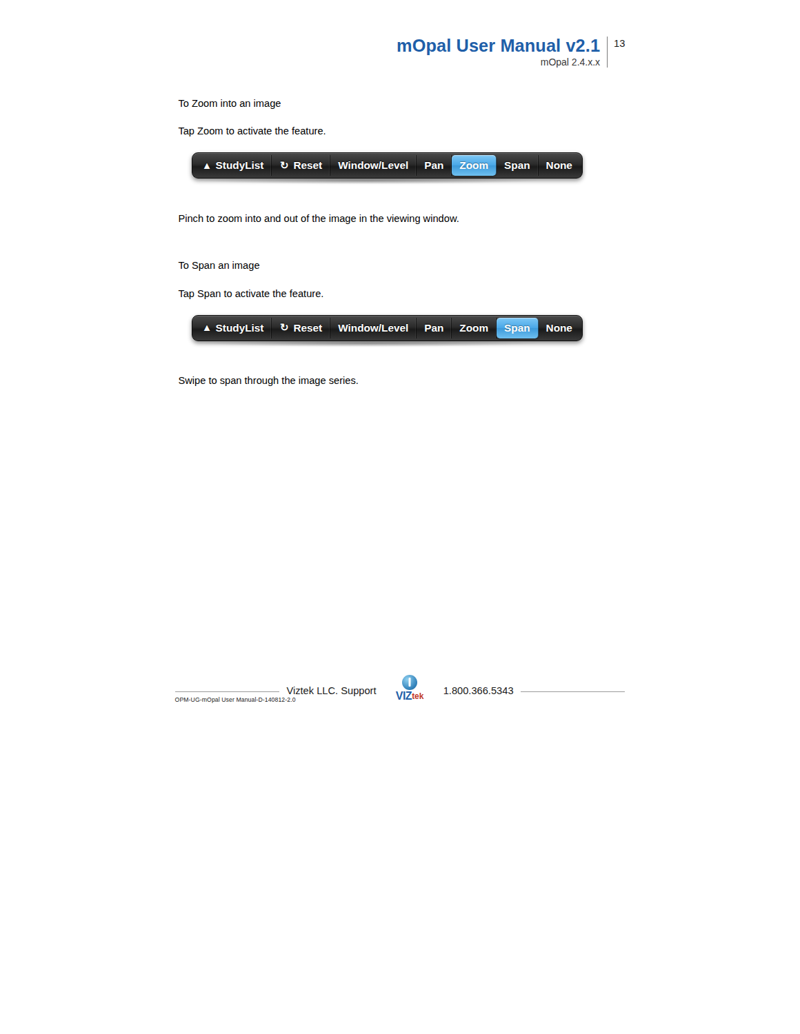mOpal User Manual v2.1
mOpal 2.4.x.x
13
To Zoom into an image
Tap Zoom to activate the feature.
▲StudyList
↻Reset
Window/Level
Pan
Zoom
Span
None
Pinch to zoom into and out of the image in the viewing window.
To Span an image
Tap Span to activate the feature.
▲StudyList
↻Reset
Window/Level
Pan
Zoom
Span
None
Swipe to span through the image series.
Viztek LLC. Support
VIZtek
1.800.366.5343
OPM-UG-mOpal User Manual-D-140812-2.0